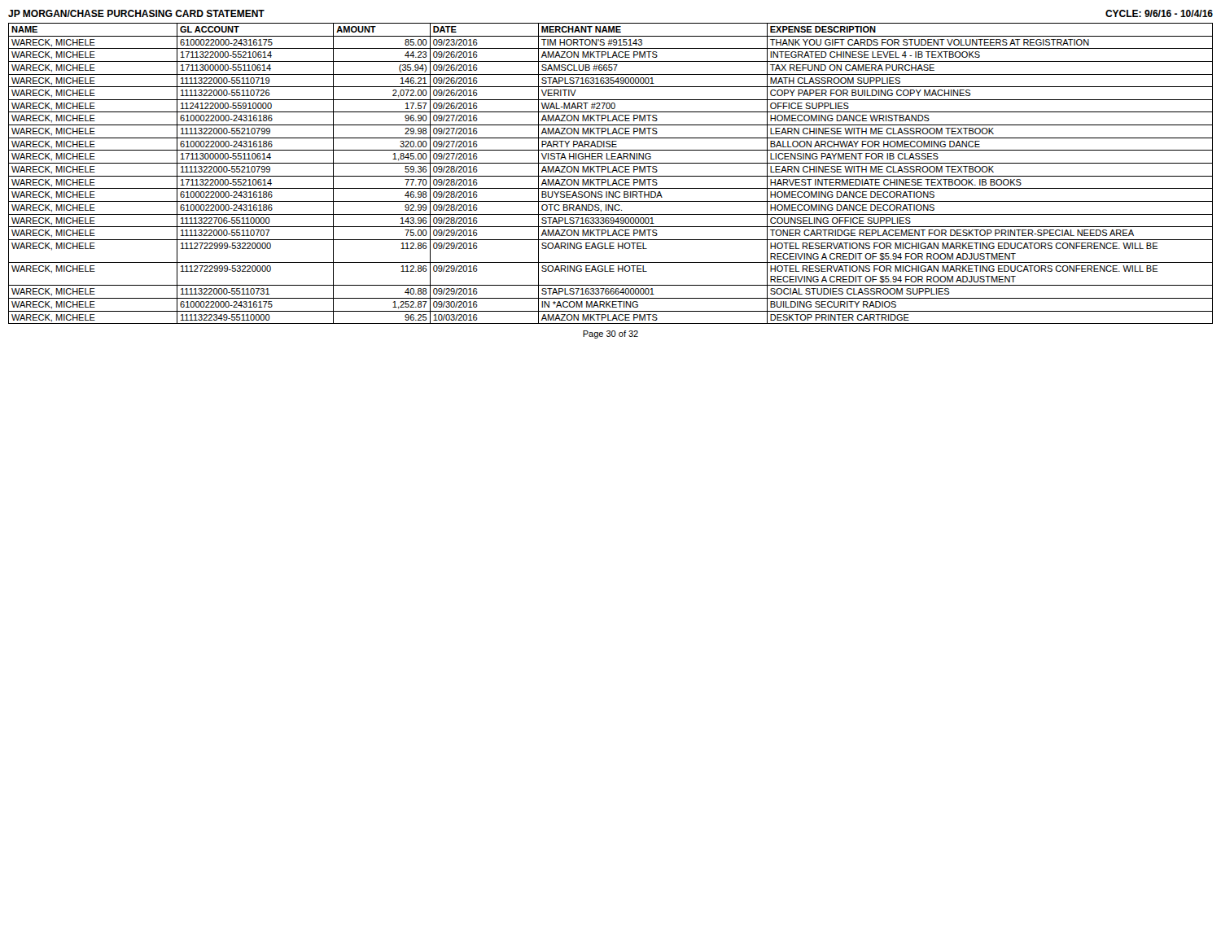JP MORGAN/CHASE PURCHASING CARD STATEMENT CYCLE: 9/6/16 - 10/4/16
| NAME | GL ACCOUNT | AMOUNT | DATE | MERCHANT NAME | EXPENSE DESCRIPTION |
| --- | --- | --- | --- | --- | --- |
| WARECK, MICHELE | 6100022000-24316175 | 85.00 | 09/23/2016 | TIM HORTON'S #915143 | THANK YOU GIFT CARDS FOR STUDENT VOLUNTEERS AT REGISTRATION |
| WARECK, MICHELE | 1711322000-55210614 | 44.23 | 09/26/2016 | AMAZON MKTPLACE PMTS | INTEGRATED CHINESE LEVEL 4 - IB TEXTBOOKS |
| WARECK, MICHELE | 1711300000-55110614 | (35.94) | 09/26/2016 | SAMSCLUB #6657 | TAX REFUND ON CAMERA PURCHASE |
| WARECK, MICHELE | 1111322000-55110719 | 146.21 | 09/26/2016 | STAPLS7163163549000001 | MATH CLASSROOM SUPPLIES |
| WARECK, MICHELE | 1111322000-55110726 | 2,072.00 | 09/26/2016 | VERITIV | COPY PAPER FOR BUILDING COPY MACHINES |
| WARECK, MICHELE | 1124122000-55910000 | 17.57 | 09/26/2016 | WAL-MART #2700 | OFFICE SUPPLIES |
| WARECK, MICHELE | 6100022000-24316186 | 96.90 | 09/27/2016 | AMAZON MKTPLACE PMTS | HOMECOMING DANCE WRISTBANDS |
| WARECK, MICHELE | 1111322000-55210799 | 29.98 | 09/27/2016 | AMAZON MKTPLACE PMTS | LEARN CHINESE WITH ME CLASSROOM TEXTBOOK |
| WARECK, MICHELE | 6100022000-24316186 | 320.00 | 09/27/2016 | PARTY PARADISE | BALLOON ARCHWAY FOR HOMECOMING DANCE |
| WARECK, MICHELE | 1711300000-55110614 | 1,845.00 | 09/27/2016 | VISTA HIGHER LEARNING | LICENSING PAYMENT FOR IB CLASSES |
| WARECK, MICHELE | 1111322000-55210799 | 59.36 | 09/28/2016 | AMAZON MKTPLACE PMTS | LEARN CHINESE WITH ME CLASSROOM TEXTBOOK |
| WARECK, MICHELE | 1711322000-55210614 | 77.70 | 09/28/2016 | AMAZON MKTPLACE PMTS | HARVEST INTERMEDIATE CHINESE TEXTBOOK. IB BOOKS |
| WARECK, MICHELE | 6100022000-24316186 | 46.98 | 09/28/2016 | BUYSEASONS INC BIRTHDA | HOMECOMING DANCE DECORATIONS |
| WARECK, MICHELE | 6100022000-24316186 | 92.99 | 09/28/2016 | OTC BRANDS, INC. | HOMECOMING DANCE DECORATIONS |
| WARECK, MICHELE | 1111322706-55110000 | 143.96 | 09/28/2016 | STAPLS7163336949000001 | COUNSELING OFFICE SUPPLIES |
| WARECK, MICHELE | 1111322000-55110707 | 75.00 | 09/29/2016 | AMAZON MKTPLACE PMTS | TONER CARTRIDGE REPLACEMENT FOR DESKTOP PRINTER-SPECIAL NEEDS AREA |
| WARECK, MICHELE | 1112722999-53220000 | 112.86 | 09/29/2016 | SOARING EAGLE HOTEL | HOTEL RESERVATIONS FOR MICHIGAN MARKETING EDUCATORS CONFERENCE. WILL BE RECEIVING A CREDIT OF $5.94 FOR ROOM ADJUSTMENT |
| WARECK, MICHELE | 1112722999-53220000 | 112.86 | 09/29/2016 | SOARING EAGLE HOTEL | HOTEL RESERVATIONS FOR MICHIGAN MARKETING EDUCATORS CONFERENCE. WILL BE RECEIVING A CREDIT OF $5.94 FOR ROOM ADJUSTMENT |
| WARECK, MICHELE | 1111322000-55110731 | 40.88 | 09/29/2016 | STAPLS7163376664000001 | SOCIAL STUDIES CLASSROOM SUPPLIES |
| WARECK, MICHELE | 6100022000-24316175 | 1,252.87 | 09/30/2016 | IN *ACOM MARKETING | BUILDING SECURITY RADIOS |
| WARECK, MICHELE | 1111322349-55110000 | 96.25 | 10/03/2016 | AMAZON MKTPLACE PMTS | DESKTOP PRINTER CARTRIDGE |
Page 30 of 32